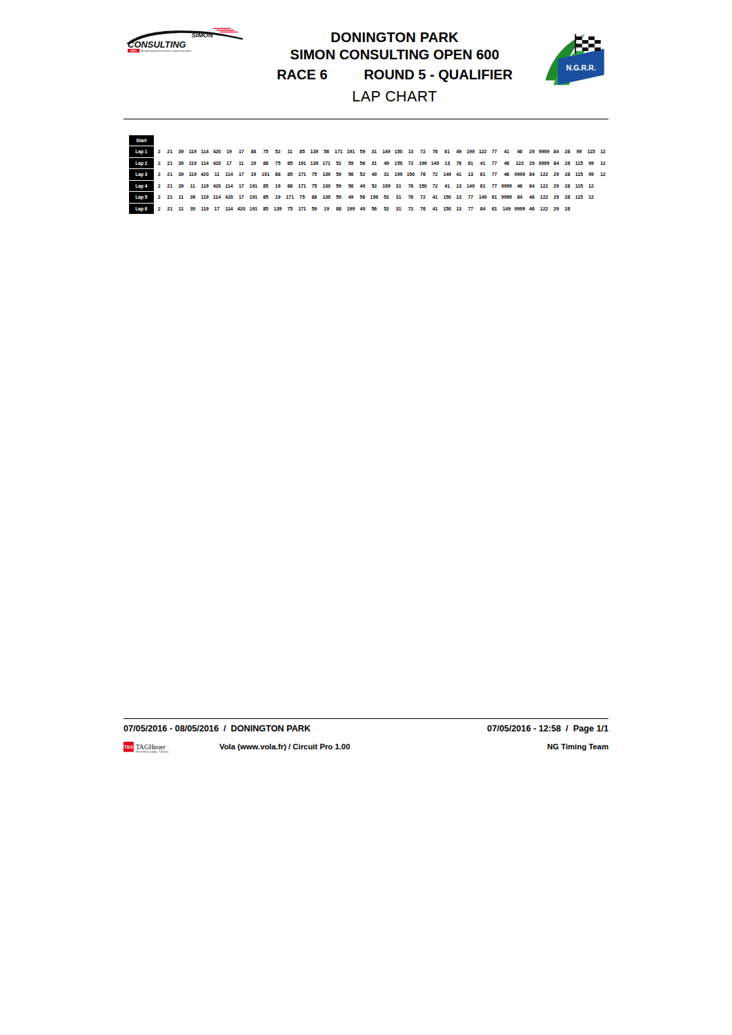SIMON CONSULTING INFO A simple approach to business support and advice.
DONINGTON PARK
SIMON CONSULTING OPEN 600
RACE 6 ROUND 5 - QUALIFIER
LAP CHART
N.G.R.R.
| Start | |
| Lap 1 | 2 | 21 | 39 | 119 | 114 | 420 | 19 | 17 | 88 | 75 | 52 | 11 | 85 | 139 | 56 | 171 | 191 | 59 | 31 | 149 | 150 | 13 | 72 | 76 | 61 | 49 | 199 | 122 | 77 | 41 | 46 | 29 | 9999 | 84 | 28 | 99 | 115 | 12 |
| Lap 2 | 2 | 21 | 39 | 119 | 114 | 420 | 17 | 11 | 19 | 88 | 75 | 85 | 191 | 139 | 171 | 52 | 59 | 56 | 31 | 49 | 150 | 72 | 199 | 149 | 13 | 76 | 61 | 41 | 77 | 46 | 122 | 29 | 9999 | 84 | 28 | 115 | 99 | 12 |
| Lap 3 | 2 | 21 | 39 | 119 | 420 | 11 | 114 | 17 | 19 | 191 | 88 | 85 | 171 | 75 | 139 | 59 | 56 | 52 | 49 | 31 | 199 | 150 | 76 | 72 | 149 | 41 | 13 | 61 | 77 | 46 | 9999 | 84 | 122 | 29 | 28 | 115 | 99 | 12 |
| Lap 4 | 2 | 21 | 39 | 11 | 119 | 420 | 114 | 17 | 191 | 85 | 19 | 88 | 171 | 75 | 139 | 59 | 56 | 49 | 52 | 199 | 31 | 76 | 150 | 72 | 41 | 13 | 149 | 61 | 77 | 9999 | 46 | 84 | 122 | 29 | 28 | 115 | 12 | |
| Lap 5 | 2 | 21 | 11 | 39 | 119 | 114 | 420 | 17 | 191 | 85 | 19 | 171 | 75 | 88 | 139 | 59 | 49 | 56 | 199 | 52 | 31 | 76 | 72 | 41 | 150 | 13 | 77 | 149 | 61 | 9999 | 84 | 46 | 122 | 29 | 28 | 115 | 12 | |
| Lap 6 | 2 | 21 | 11 | 39 | 119 | 17 | 114 | 420 | 191 | 85 | 139 | 75 | 171 | 59 | 19 | 88 | 199 | 49 | 56 | 52 | 31 | 72 | 76 | 41 | 150 | 13 | 77 | 84 | 61 | 149 | 9999 | 46 | 122 | 29 | 28 | | | |
07/05/2016 - 08/05/2016 / DONINGTON PARK
07/05/2016 - 12:58 / Page 1/1
TAG TAGHeuer PROFESSIONAL TIMING Vola (www.vola.fr) / Circuit Pro 1.00
NG Timing Team